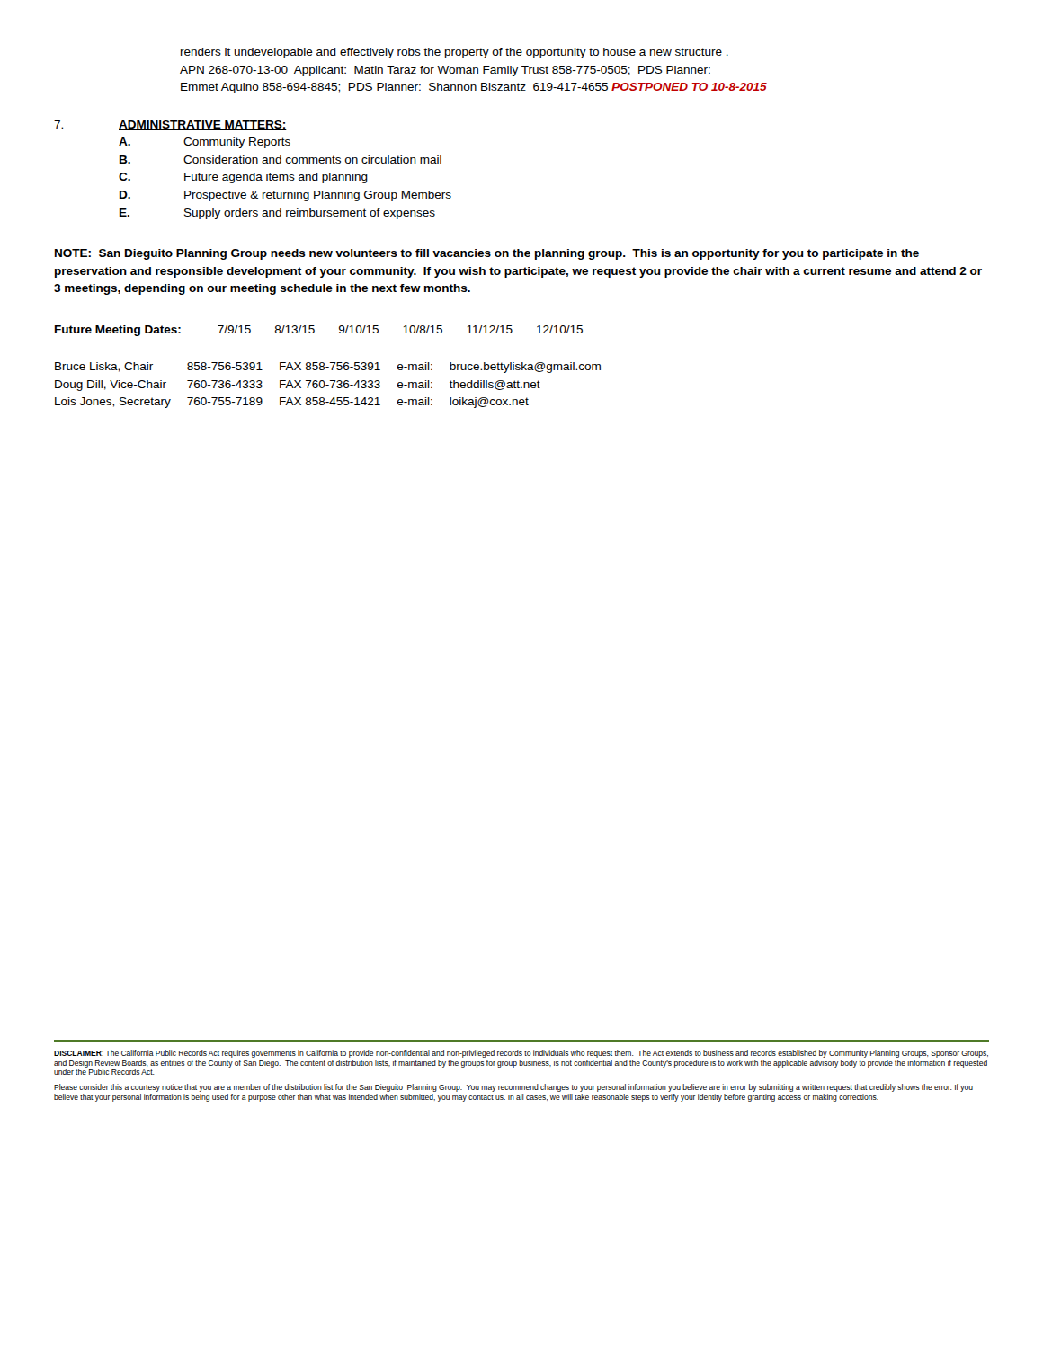renders it undevelopable and effectively robs the property of the opportunity to house a new structure .
APN 268-070-13-00 Applicant: Matin Taraz for Woman Family Trust 858-775-0505; PDS Planner:
Emmet Aquino 858-694-8845; PDS Planner: Shannon Biszantz 619-417-4655 POSTPONED TO 10-8-2015
7. ADMINISTRATIVE MATTERS:
A. Community Reports
B. Consideration and comments on circulation mail
C. Future agenda items and planning
D. Prospective & returning Planning Group Members
E. Supply orders and reimbursement of expenses
NOTE: San Dieguito Planning Group needs new volunteers to fill vacancies on the planning group. This is an opportunity for you to participate in the preservation and responsible development of your community. If you wish to participate, we request you provide the chair with a current resume and attend 2 or 3 meetings, depending on our meeting schedule in the next few months.
| Future Meeting Dates: | 7/9/15 | 8/13/15 | 9/10/15 | 10/8/15 | 11/12/15 | 12/10/15 |
| Bruce Liska, Chair | 858-756-5391 | FAX 858-756-5391 | e-mail: | bruce.bettyliska@gmail.com |
| Doug Dill, Vice-Chair | 760-736-4333 | FAX 760-736-4333 | e-mail: | theddills@att.net |
| Lois Jones, Secretary | 760-755-7189 | FAX 858-455-1421 | e-mail: | loikaj@cox.net |
DISCLAIMER: The California Public Records Act requires governments in California to provide non-confidential and non-privileged records to individuals who request them. The Act extends to business and records established by Community Planning Groups, Sponsor Groups, and Design Review Boards, as entities of the County of San Diego. The content of distribution lists, if maintained by the groups for group business, is not confidential and the County's procedure is to work with the applicable advisory body to provide the information if requested under the Public Records Act.
Please consider this a courtesy notice that you are a member of the distribution list for the San Dieguito Planning Group. You may recommend changes to your personal information you believe are in error by submitting a written request that credibly shows the error. If you believe that your personal information is being used for a purpose other than what was intended when submitted, you may contact us. In all cases, we will take reasonable steps to verify your identity before granting access or making corrections.